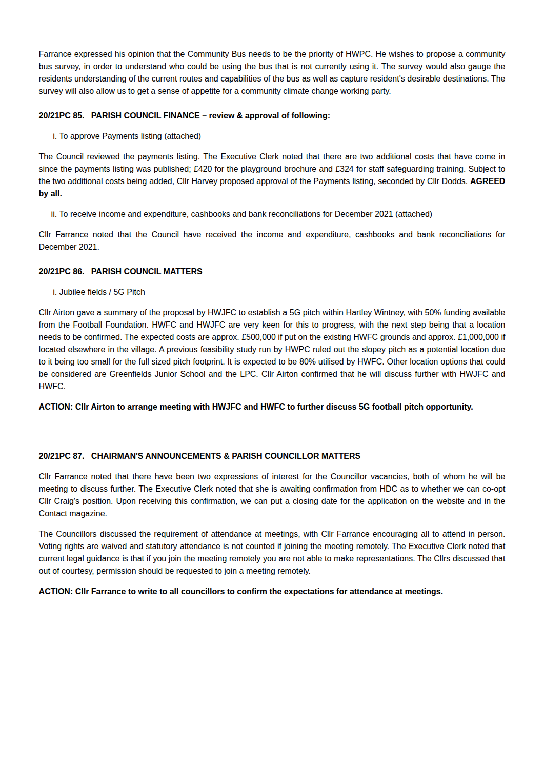Farrance expressed his opinion that the Community Bus needs to be the priority of HWPC. He wishes to propose a community bus survey, in order to understand who could be using the bus that is not currently using it. The survey would also gauge the residents understanding of the current routes and capabilities of the bus as well as capture resident's desirable destinations. The survey will also allow us to get a sense of appetite for a community climate change working party.
20/21PC 85. PARISH COUNCIL FINANCE – review & approval of following:
To approve Payments listing (attached)
The Council reviewed the payments listing. The Executive Clerk noted that there are two additional costs that have come in since the payments listing was published; £420 for the playground brochure and £324 for staff safeguarding training. Subject to the two additional costs being added, Cllr Harvey proposed approval of the Payments listing, seconded by Cllr Dodds. AGREED by all.
To receive income and expenditure, cashbooks and bank reconciliations for December 2021 (attached)
Cllr Farrance noted that the Council have received the income and expenditure, cashbooks and bank reconciliations for December 2021.
20/21PC 86. PARISH COUNCIL MATTERS
Jubilee fields / 5G Pitch
Cllr Airton gave a summary of the proposal by HWJFC to establish a 5G pitch within Hartley Wintney, with 50% funding available from the Football Foundation. HWFC and HWJFC are very keen for this to progress, with the next step being that a location needs to be confirmed. The expected costs are approx. £500,000 if put on the existing HWFC grounds and approx. £1,000,000 if located elsewhere in the village. A previous feasibility study run by HWPC ruled out the slopey pitch as a potential location due to it being too small for the full sized pitch footprint. It is expected to be 80% utilised by HWFC. Other location options that could be considered are Greenfields Junior School and the LPC. Cllr Airton confirmed that he will discuss further with HWJFC and HWFC.
ACTION: Cllr Airton to arrange meeting with HWJFC and HWFC to further discuss 5G football pitch opportunity.
20/21PC 87. CHAIRMAN'S ANNOUNCEMENTS & PARISH COUNCILLOR MATTERS
Cllr Farrance noted that there have been two expressions of interest for the Councillor vacancies, both of whom he will be meeting to discuss further. The Executive Clerk noted that she is awaiting confirmation from HDC as to whether we can co-opt Cllr Craig's position. Upon receiving this confirmation, we can put a closing date for the application on the website and in the Contact magazine.
The Councillors discussed the requirement of attendance at meetings, with Cllr Farrance encouraging all to attend in person. Voting rights are waived and statutory attendance is not counted if joining the meeting remotely. The Executive Clerk noted that current legal guidance is that if you join the meeting remotely you are not able to make representations. The Cllrs discussed that out of courtesy, permission should be requested to join a meeting remotely.
ACTION: Cllr Farrance to write to all councillors to confirm the expectations for attendance at meetings.